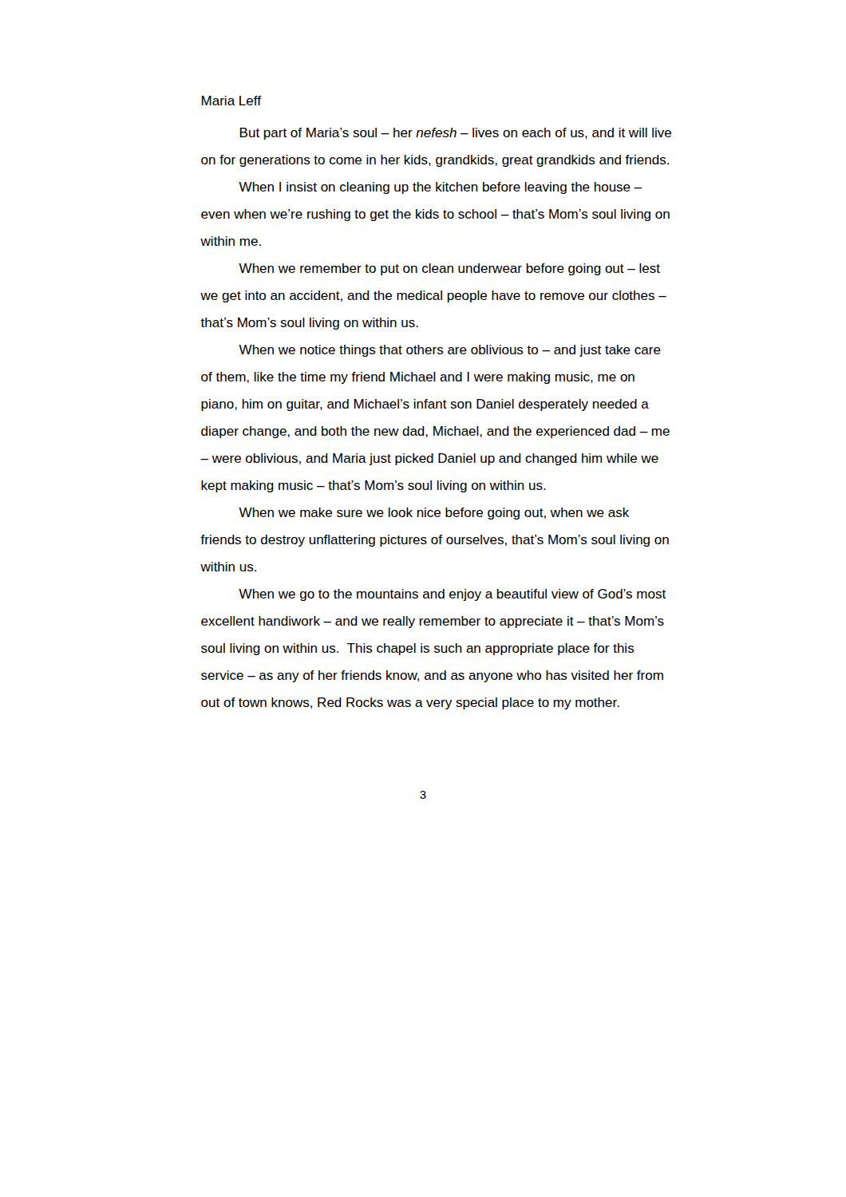Maria Leff
But part of Maria’s soul – her nefesh – lives on each of us, and it will live on for generations to come in her kids, grandkids, great grandkids and friends.
When I insist on cleaning up the kitchen before leaving the house – even when we’re rushing to get the kids to school – that’s Mom’s soul living on within me.
When we remember to put on clean underwear before going out – lest we get into an accident, and the medical people have to remove our clothes – that’s Mom’s soul living on within us.
When we notice things that others are oblivious to – and just take care of them, like the time my friend Michael and I were making music, me on piano, him on guitar, and Michael’s infant son Daniel desperately needed a diaper change, and both the new dad, Michael, and the experienced dad – me – were oblivious, and Maria just picked Daniel up and changed him while we kept making music – that’s Mom’s soul living on within us.
When we make sure we look nice before going out, when we ask friends to destroy unflattering pictures of ourselves, that’s Mom’s soul living on within us.
When we go to the mountains and enjoy a beautiful view of God’s most excellent handiwork – and we really remember to appreciate it – that’s Mom’s soul living on within us. This chapel is such an appropriate place for this service – as any of her friends know, and as anyone who has visited her from out of town knows, Red Rocks was a very special place to my mother.
3